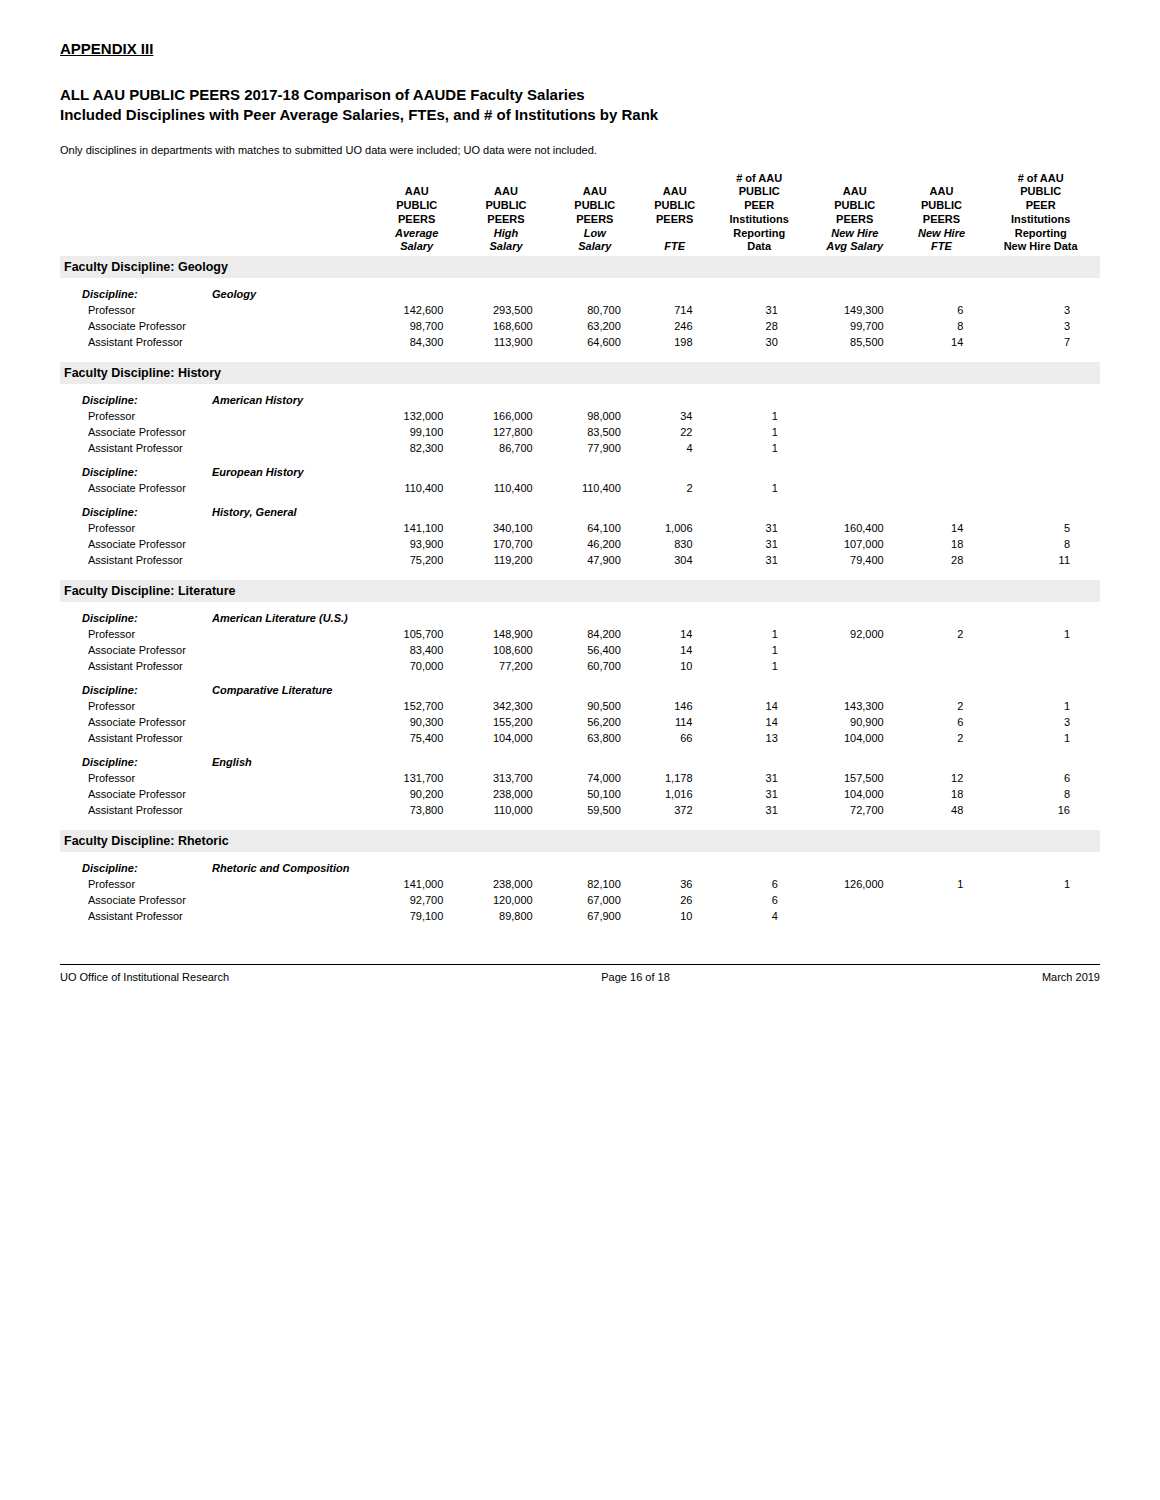APPENDIX III
ALL AAU PUBLIC PEERS 2017-18 Comparison of AAUDE Faculty Salaries
Included Disciplines with Peer Average Salaries, FTEs, and # of Institutions by Rank
Only disciplines in departments with matches to submitted UO data were included; UO data were not included.
| | AAU PUBLIC PEERS Average Salary | AAU PUBLIC PEERS High Salary | AAU PUBLIC PEERS Low Salary | AAU PUBLIC PEERS FTE | # of AAU PUBLIC PEER Institutions Reporting Data | AAU PUBLIC PEERS New Hire Avg Salary | AAU PUBLIC PEERS New Hire FTE | # of AAU PUBLIC PEER Institutions Reporting New Hire Data |
| --- | --- | --- | --- | --- | --- | --- | --- | --- |
| Faculty Discipline: Geology |
| Discipline: Geology |
| Professor | 142,600 | 293,500 | 80,700 | 714 | 31 | 149,300 | 6 | 3 |
| Associate Professor | 98,700 | 168,600 | 63,200 | 246 | 28 | 99,700 | 8 | 3 |
| Assistant Professor | 84,300 | 113,900 | 64,600 | 198 | 30 | 85,500 | 14 | 7 |
| Faculty Discipline: History |
| Discipline: American History |
| Professor | 132,000 | 166,000 | 98,000 | 34 | 1 | | | |
| Associate Professor | 99,100 | 127,800 | 83,500 | 22 | 1 | | | |
| Assistant Professor | 82,300 | 86,700 | 77,900 | 4 | 1 | | | |
| Discipline: European History |
| Associate Professor | 110,400 | 110,400 | 110,400 | 2 | 1 | | | |
| Discipline: History, General |
| Professor | 141,100 | 340,100 | 64,100 | 1,006 | 31 | 160,400 | 14 | 5 |
| Associate Professor | 93,900 | 170,700 | 46,200 | 830 | 31 | 107,000 | 18 | 8 |
| Assistant Professor | 75,200 | 119,200 | 47,900 | 304 | 31 | 79,400 | 28 | 11 |
| Faculty Discipline: Literature |
| Discipline: American Literature (U.S.) |
| Professor | 105,700 | 148,900 | 84,200 | 14 | 1 | 92,000 | 2 | 1 |
| Associate Professor | 83,400 | 108,600 | 56,400 | 14 | 1 | | | |
| Assistant Professor | 70,000 | 77,200 | 60,700 | 10 | 1 | | | |
| Discipline: Comparative Literature |
| Professor | 152,700 | 342,300 | 90,500 | 146 | 14 | 143,300 | 2 | 1 |
| Associate Professor | 90,300 | 155,200 | 56,200 | 114 | 14 | 90,900 | 6 | 3 |
| Assistant Professor | 75,400 | 104,000 | 63,800 | 66 | 13 | 104,000 | 2 | 1 |
| Discipline: English |
| Professor | 131,700 | 313,700 | 74,000 | 1,178 | 31 | 157,500 | 12 | 6 |
| Associate Professor | 90,200 | 238,000 | 50,100 | 1,016 | 31 | 104,000 | 18 | 8 |
| Assistant Professor | 73,800 | 110,000 | 59,500 | 372 | 31 | 72,700 | 48 | 16 |
| Faculty Discipline: Rhetoric |
| Discipline: Rhetoric and Composition |
| Professor | 141,000 | 238,000 | 82,100 | 36 | 6 | 126,000 | 1 | 1 |
| Associate Professor | 92,700 | 120,000 | 67,000 | 26 | 6 | | | |
| Assistant Professor | 79,100 | 89,800 | 67,900 | 10 | 4 | | | |
UO Office of Institutional Research Page 16 of 18 March 2019